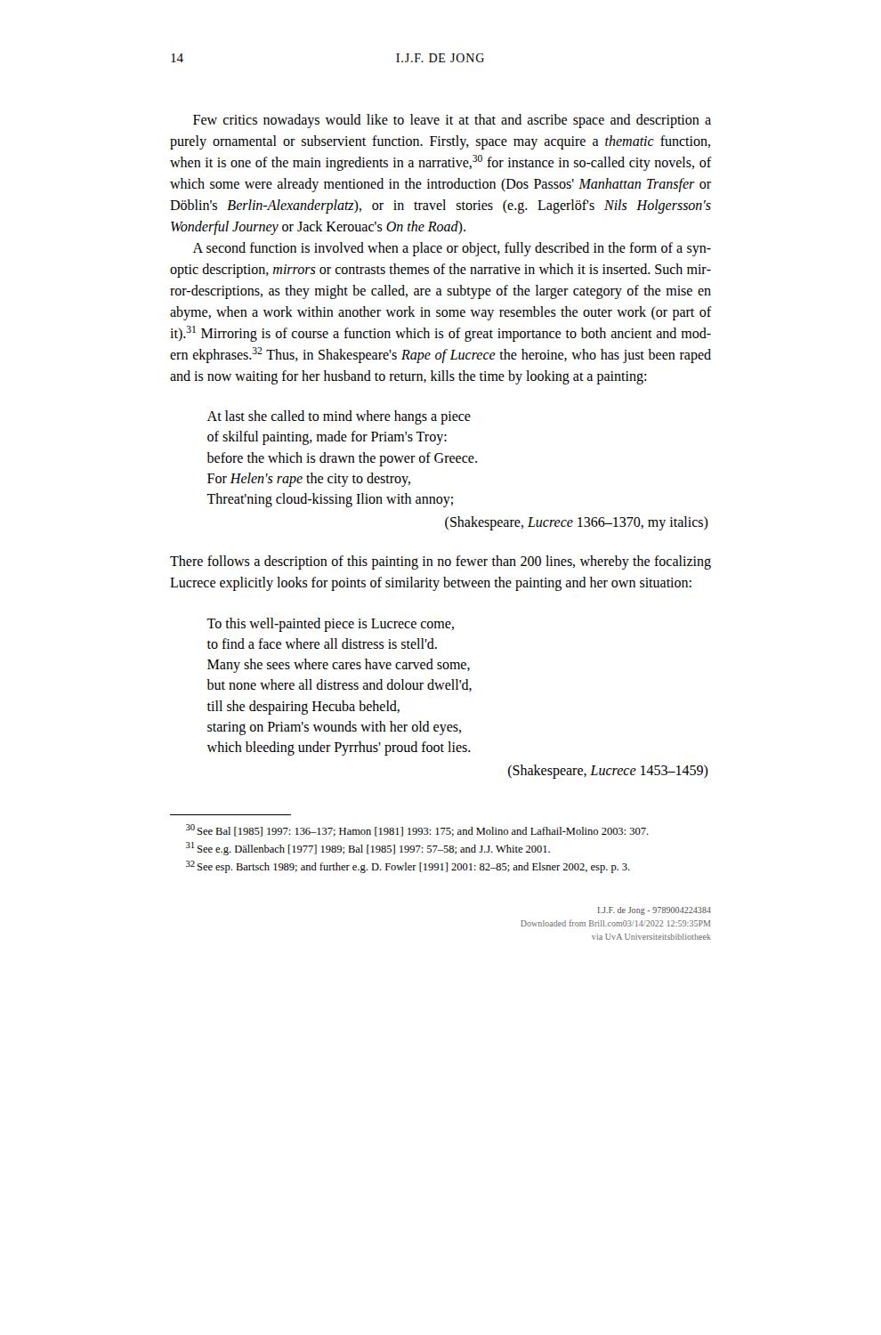14
I.J.F. de Jong
Few critics nowadays would like to leave it at that and ascribe space and description a purely ornamental or subservient function. Firstly, space may acquire a thematic function, when it is one of the main ingredients in a narrative,30 for instance in so-called city novels, of which some were already mentioned in the introduction (Dos Passos' Manhattan Transfer or Döblin's Berlin-Alexanderplatz), or in travel stories (e.g. Lagerlöf's Nils Holgersson's Wonderful Journey or Jack Kerouac's On the Road).
A second function is involved when a place or object, fully described in the form of a synoptic description, mirrors or contrasts themes of the narrative in which it is inserted. Such mirror-descriptions, as they might be called, are a subtype of the larger category of the mise en abyme, when a work within another work in some way resembles the outer work (or part of it).31 Mirroring is of course a function which is of great importance to both ancient and modern ekphrases.32 Thus, in Shakespeare's Rape of Lucrece the heroine, who has just been raped and is now waiting for her husband to return, kills the time by looking at a painting:
At last she called to mind where hangs a piece
of skilful painting, made for Priam's Troy:
before the which is drawn the power of Greece.
For Helen's rape the city to destroy,
Threat'ning cloud-kissing Ilion with annoy;
(Shakespeare, Lucrece 1366–1370, my italics)
There follows a description of this painting in no fewer than 200 lines, whereby the focalizing Lucrece explicitly looks for points of similarity between the painting and her own situation:
To this well-painted piece is Lucrece come,
to find a face where all distress is stell'd.
Many she sees where cares have carved some,
but none where all distress and dolour dwell'd,
till she despairing Hecuba beheld,
staring on Priam's wounds with her old eyes,
which bleeding under Pyrrhus' proud foot lies.
(Shakespeare, Lucrece 1453–1459)
30See Bal [1985] 1997: 136–137; Hamon [1981] 1993: 175; and Molino and Lafhail-Molino 2003: 307.
31See e.g. Dällenbach [1977] 1989; Bal [1985] 1997: 57–58; and J.J. White 2001.
32See esp. Bartsch 1989; and further e.g. D. Fowler [1991] 2001: 82–85; and Elsner 2002, esp. p. 3.
I.J.F. de Jong - 9789004224384
Downloaded from Brill.com03/14/2022 12:59:35PM
via UvA Universiteitsbibliotheek